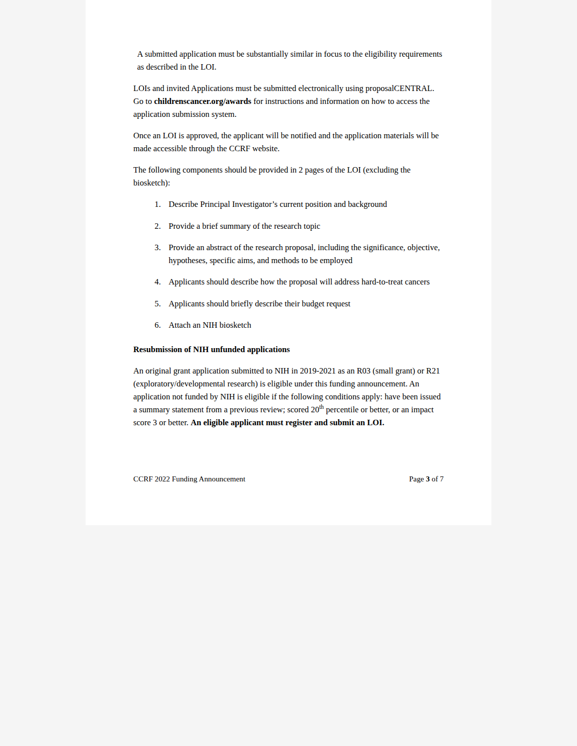A submitted application must be substantially similar in focus to the eligibility requirements as described in the LOI.
LOIs and invited Applications must be submitted electronically using proposalCENTRAL.
Go to childrenscancer.org/awards for instructions and information on how to access the application submission system.
Once an LOI is approved, the applicant will be notified and the application materials will be made accessible through the CCRF website.
The following components should be provided in 2 pages of the LOI (excluding the biosketch):
Describe Principal Investigator’s current position and background
Provide a brief summary of the research topic
Provide an abstract of the research proposal, including the significance, objective, hypotheses, specific aims, and methods to be employed
Applicants should describe how the proposal will address hard-to-treat cancers
Applicants should briefly describe their budget request
Attach an NIH biosketch
Resubmission of NIH unfunded applications
An original grant application submitted to NIH in 2019-2021 as an R03 (small grant) or R21 (exploratory/developmental research) is eligible under this funding announcement. An application not funded by NIH is eligible if the following conditions apply: have been issued a summary statement from a previous review; scored 20th percentile or better, or an impact score 3 or better. An eligible applicant must register and submit an LOI.
CCRF 2022 Funding Announcement
Page 3 of 7